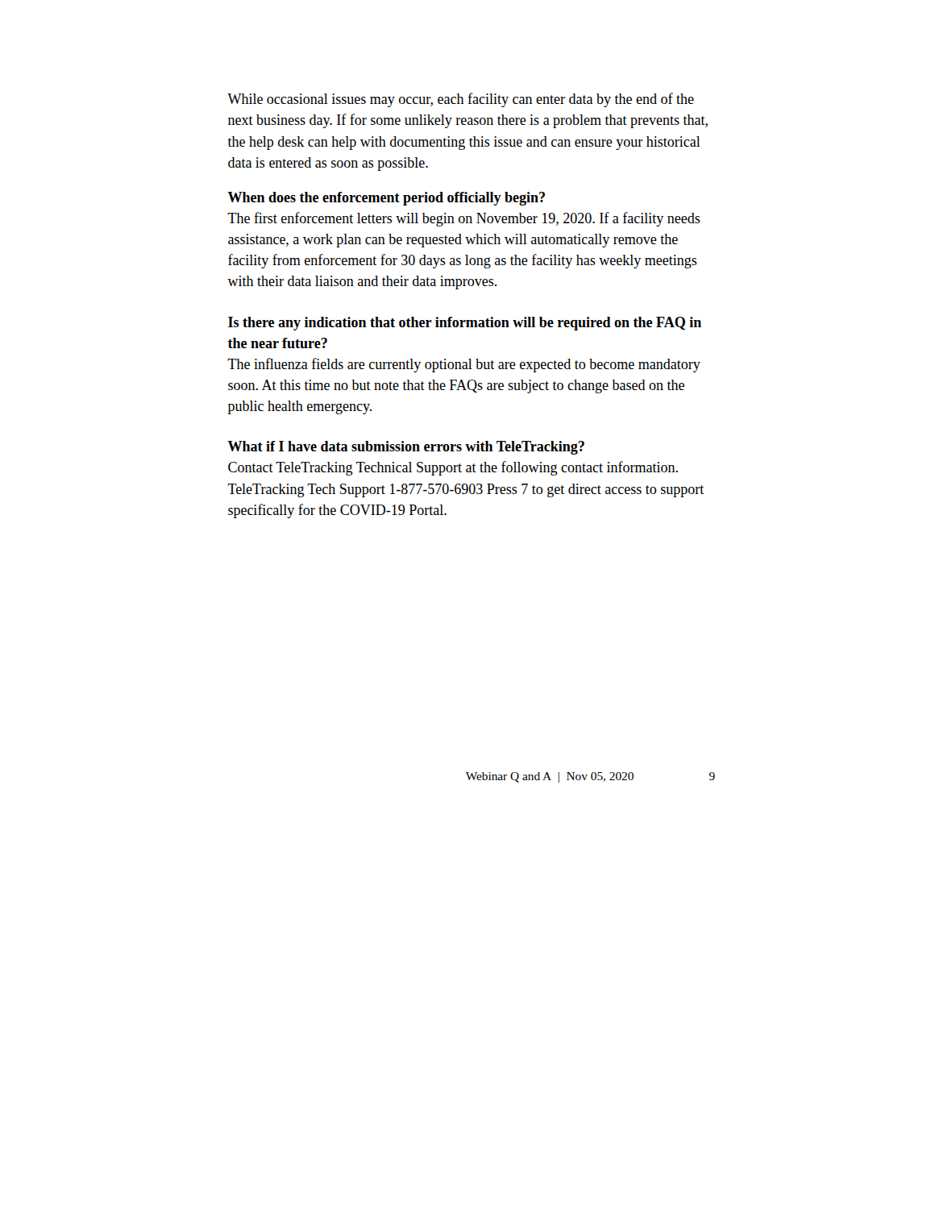While occasional issues may occur, each facility can enter data by the end of the next business day. If for some unlikely reason there is a problem that prevents that, the help desk can help with documenting this issue and can ensure your historical data is entered as soon as possible.
When does the enforcement period officially begin?
The first enforcement letters will begin on November 19, 2020. If a facility needs assistance, a work plan can be requested which will automatically remove the facility from enforcement for 30 days as long as the facility has weekly meetings with their data liaison and their data improves.
Is there any indication that other information will be required on the FAQ in the near future?
The influenza fields are currently optional but are expected to become mandatory soon. At this time no but note that the FAQs are subject to change based on the public health emergency.
What if I have data submission errors with TeleTracking?
Contact TeleTracking Technical Support at the following contact information. TeleTracking Tech Support 1-877-570-6903 Press 7 to get direct access to support specifically for the COVID-19 Portal.
Webinar Q and A | Nov 05, 2020 9